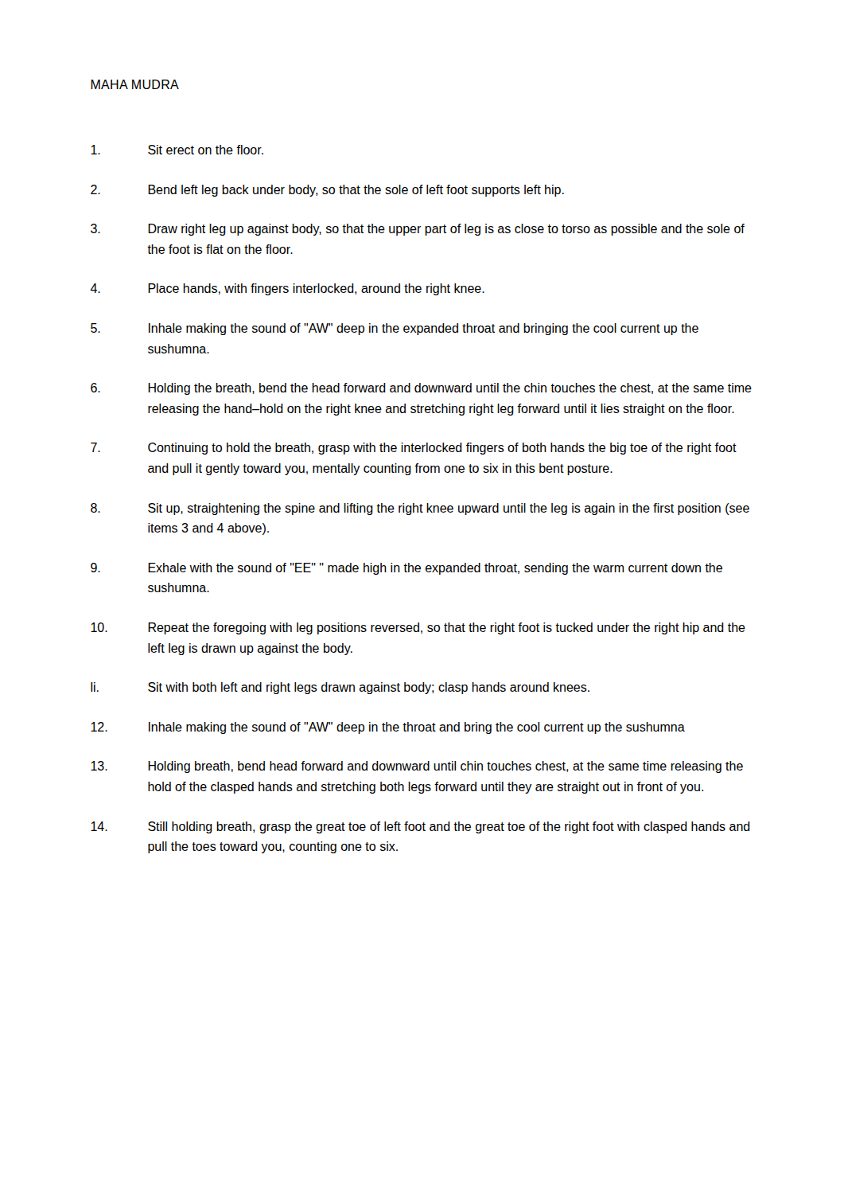MAHA MUDRA
1. Sit erect on the floor.
2. Bend left leg back under body, so that the sole of left foot supports left hip.
3. Draw right leg up against body, so that the upper part of leg is as close to torso as possible and the sole of the foot is flat on the floor.
4. Place hands, with fingers interlocked, around the right knee.
5. Inhale making the sound of "AW" deep in the expanded throat and bringing the cool current up the sushumna.
6. Holding the breath, bend the head forward and downward until the chin touches the chest, at the same time releasing the hand–hold on the right knee and stretching right leg forward until it lies straight on the floor.
7. Continuing to hold the breath, grasp with the interlocked fingers of both hands the big toe of the right foot and pull it gently toward you, mentally counting from one to six in this bent posture.
8. Sit up, straightening the spine and lifting the right knee upward until the leg is again in the first position (see items 3 and 4 above).
9. Exhale with the sound of "EE" " made high in the expanded throat, sending the warm current down the sushumna.
10. Repeat the foregoing with leg positions reversed, so that the right foot is tucked under the right hip and the left leg is drawn up against the body.
li. Sit with both left and right legs drawn against body; clasp hands around knees.
12. Inhale making the sound of "AW" deep in the throat and bring the cool current up the sushumna
13. Holding breath, bend head forward and downward until chin touches chest, at the same time releasing the hold of the clasped hands and stretching both legs forward until they are straight out in front of you.
14. Still holding breath, grasp the great toe of left foot and the great toe of the right foot with clasped hands and pull the toes toward you, counting one to six.